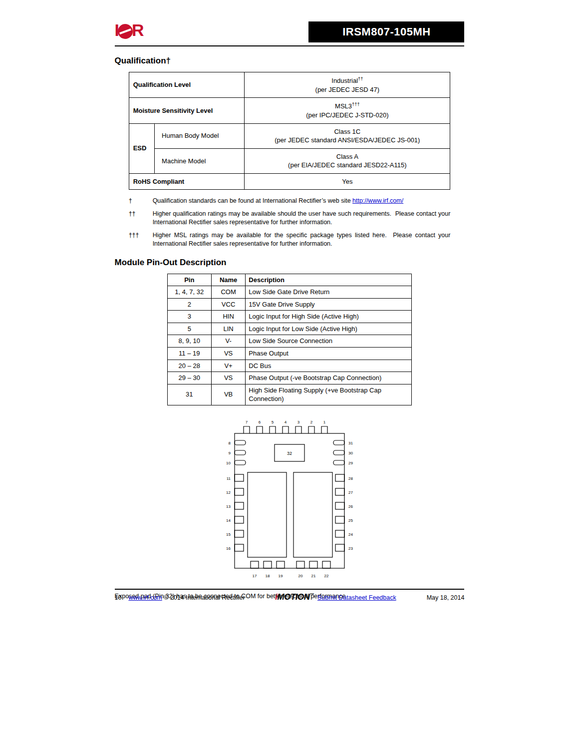I R
IRSM807-105MH
Qualification†
| Qualification Level | Industrial †† (per JEDEC JESD 47) |
| Moisture Sensitivity Level | MSL3 ††† (per IPC/JEDEC J-STD-020) |
| ESD | Human Body Model | Class 1C (per JEDEC standard ANSI/ESDA/JEDEC JS-001) |
| Machine Model | Class A (per EIA/JEDEC standard JESD22-A115) |
| RoHS Compliant | Yes |
†
Qualification standards can be found at International Rectifier’s web site http://www.irf.com/
††
Higher qualification ratings may be available should the user have such requirements. Please contact your International Rectifier sales representative for further information.
†††
Higher MSL ratings may be available for the specific package types listed here. Please contact your International Rectifier sales representative for further information.
Module Pin-Out Description
| Pin | Name | Description |
| --- | --- | --- |
| 1, 4, 7, 32 | COM | Low Side Gate Drive Return |
| 2 | VCC | 15V Gate Drive Supply |
| 3 | HIN | Logic Input for High Side (Active High) |
| 5 | LIN | Logic Input for Low Side (Active High) |
| 8, 9, 10 | V- | Low Side Source Connection |
| 11 – 19 | VS | Phase Output |
| 20 – 28 | V+ | DC Bus |
| 29 – 30 | VS | Phase Output (-ve Bootstrap Cap Connection) |
| 31 | VB | High Side Floating Supply (+ve Bootstrap Cap Connection) |
7 6 5 4 3 2 1 8 9 10 31 30 29 32 11 12 13 14 15 16 28 27 26 25 24 23 17 18 19 20 21 22
Exposed pad (Pin 32) has to be connected to COM for better electrical performance
10 www.irf.com © 2014 International Rectifier
i MOTION™ Submit Datasheet Feedback
May 18, 2014